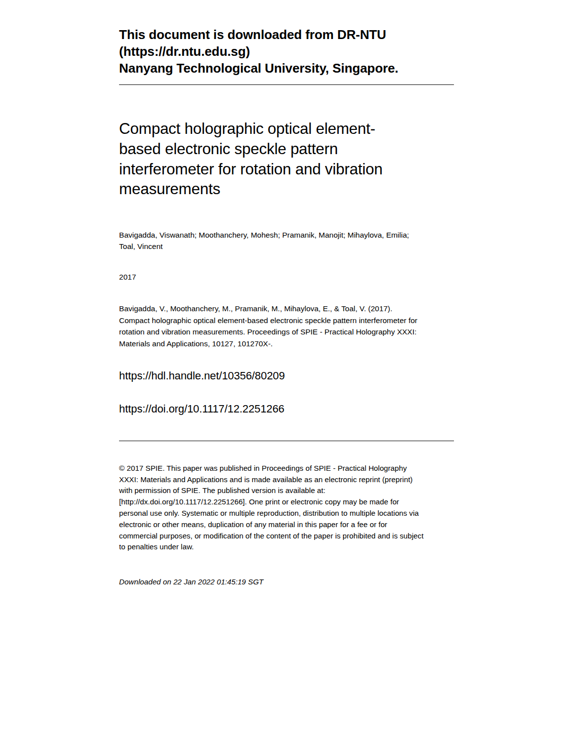This document is downloaded from DR-NTU (https://dr.ntu.edu.sg)
Nanyang Technological University, Singapore.
Compact holographic optical element-based electronic speckle pattern interferometer for rotation and vibration measurements
Bavigadda, Viswanath; Moothanchery, Mohesh; Pramanik, Manojit; Mihaylova, Emilia; Toal, Vincent
2017
Bavigadda, V., Moothanchery, M., Pramanik, M., Mihaylova, E., & Toal, V. (2017). Compact holographic optical element-based electronic speckle pattern interferometer for rotation and vibration measurements. Proceedings of SPIE - Practical Holography XXXI: Materials and Applications, 10127, 101270X-.
https://hdl.handle.net/10356/80209
https://doi.org/10.1117/12.2251266
© 2017 SPIE. This paper was published in Proceedings of SPIE - Practical Holography XXXI: Materials and Applications and is made available as an electronic reprint (preprint) with permission of SPIE. The published version is available at: [http://dx.doi.org/10.1117/12.2251266]. One print or electronic copy may be made for personal use only. Systematic or multiple reproduction, distribution to multiple locations via electronic or other means, duplication of any material in this paper for a fee or for commercial purposes, or modification of the content of the paper is prohibited and is subject to penalties under law.
Downloaded on 22 Jan 2022 01:45:19 SGT